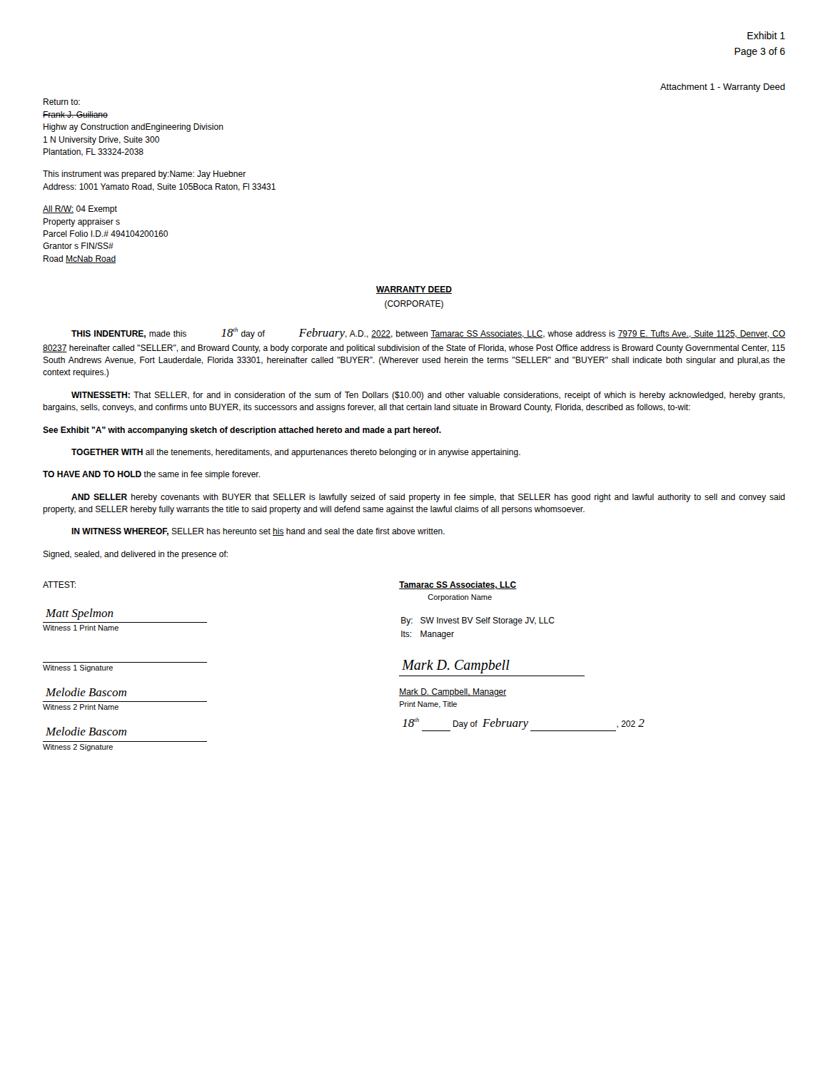Exhibit 1
Page 3 of 6
Attachment 1 - Warranty Deed
Return to:
Frank J. Guiliano
Highw ay Construction andEngineering Division
1 N University Drive, Suite 300
Plantation, FL 33324-2038
This instrument was prepared by:Name: Jay Huebner
Address: 1001 Yamato Road, Suite 105Boca Raton, Fl 33431
All R/W: 04 Exempt
Property appraiser s
Parcel Folio I.D.# 494104200160
Grantor s FIN/SS#
Road McNab Road
WARRANTY DEED
(CORPORATE)
THIS INDENTURE, made this 18th day of February, A.D., 2022, between Tamarac SS Associates, LLC, whose address is 7979 E. Tufts Ave., Suite 1125, Denver, CO 80237 hereinafter called "SELLER", and Broward County, a body corporate and political subdivision of the State of Florida, whose Post Office address is Broward County Governmental Center, 115 South Andrews Avenue, Fort Lauderdale, Florida 33301, hereinafter called "BUYER". (Wherever used herein the terms "SELLER" and "BUYER" shall indicate both singular and plural,as the context requires.)
WITNESSETH: That SELLER, for and in consideration of the sum of Ten Dollars ($10.00) and other valuable considerations, receipt of which is hereby acknowledged, hereby grants, bargains, sells, conveys, and confirms unto BUYER, its successors and assigns forever, all that certain land situate in Broward County, Florida, described as follows, to-wit:
See Exhibit "A" with accompanying sketch of description attached hereto and made a part hereof.
TOGETHER WITH all the tenements, hereditaments, and appurtenances thereto belonging or in anywise appertaining.
TO HAVE AND TO HOLD the same in fee simple forever.
AND SELLER hereby covenants with BUYER that SELLER is lawfully seized of said property in fee simple, that SELLER has good right and lawful authority to sell and convey said property, and SELLER hereby fully warrants the title to said property and will defend same against the lawful claims of all persons whomsoever.
IN WITNESS WHEREOF, SELLER has hereunto set his hand and seal the date first above written.
Signed, sealed, and delivered in the presence of:
| ATTEST: Matt Spelmon Witness 1 Print Name Witness 1 Signature Melodie Bascom Witness 2 Print Name Melodie Bascom Witness 2 Signature | Tamarac SS Associates, LLC Corporation Name / By: / SW Invest BV Self Storage JV, LLC / / Its: / Manager / Mark D. Campbell Mark D. Campbell, Manager Print Name, Title 18 th Day of February , 202 2 |